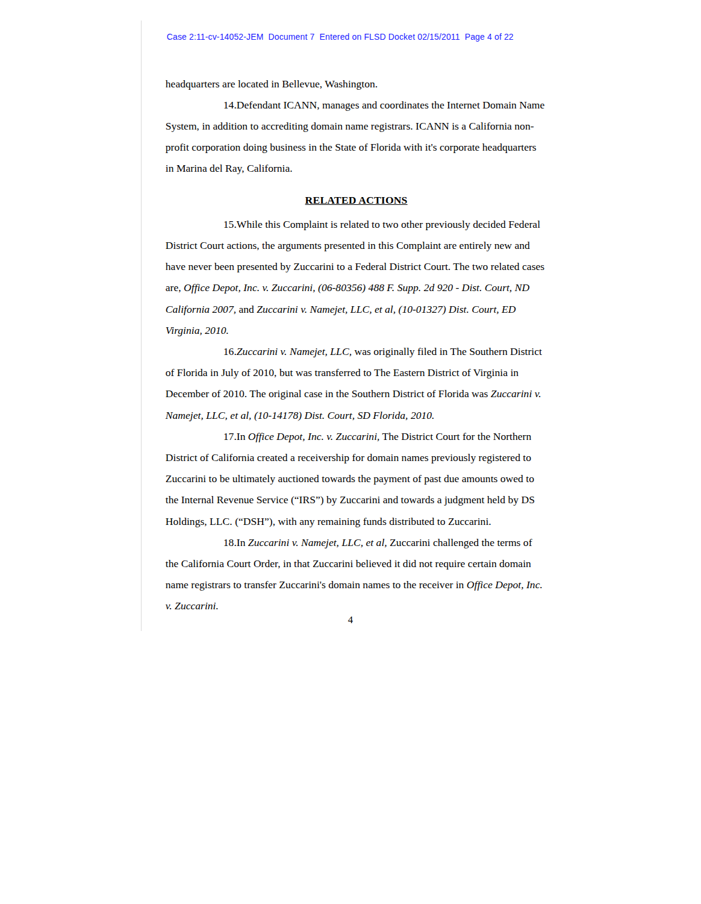Case 2:11-cv-14052-JEM Document 7 Entered on FLSD Docket 02/15/2011 Page 4 of 22
headquarters are located in Bellevue, Washington.
14. Defendant ICANN, manages and coordinates the Internet Domain Name System, in addition to accrediting domain name registrars. ICANN is a California non-profit corporation doing business in the State of Florida with it's corporate headquarters in Marina del Ray, California.
RELATED ACTIONS
15. While this Complaint is related to two other previously decided Federal District Court actions, the arguments presented in this Complaint are entirely new and have never been presented by Zuccarini to a Federal District Court. The two related cases are, Office Depot, Inc. v. Zuccarini, (06-80356) 488 F. Supp. 2d 920 - Dist. Court, ND California 2007, and Zuccarini v. Namejet, LLC, et al, (10-01327) Dist. Court, ED Virginia, 2010.
16. Zuccarini v. Namejet, LLC, was originally filed in The Southern District of Florida in July of 2010, but was transferred to The Eastern District of Virginia in December of 2010. The original case in the Southern District of Florida was Zuccarini v. Namejet, LLC, et al, (10-14178) Dist. Court, SD Florida, 2010.
17. In Office Depot, Inc. v. Zuccarini, The District Court for the Northern District of California created a receivership for domain names previously registered to Zuccarini to be ultimately auctioned towards the payment of past due amounts owed to the Internal Revenue Service (“IRS”) by Zuccarini and towards a judgment held by DS Holdings, LLC. (“DSH”), with any remaining funds distributed to Zuccarini.
18. In Zuccarini v. Namejet, LLC, et al, Zuccarini challenged the terms of the California Court Order, in that Zuccarini believed it did not require certain domain name registrars to transfer Zuccarini's domain names to the receiver in Office Depot, Inc. v. Zuccarini.
4